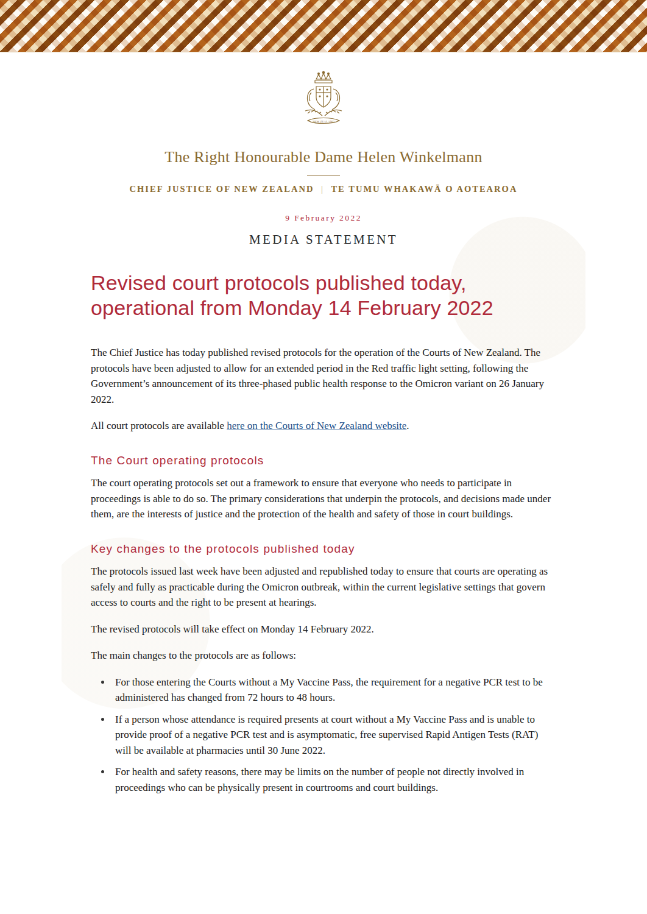NEW ZEALAND
The Right Honourable Dame Helen Winkelmann
Chief Justice of New Zealand | Te Tumu Whakawā o Aotearoa
9 February 2022
MEDIA STATEMENT
Revised court protocols published today, operational from Monday 14 February 2022
The Chief Justice has today published revised protocols for the operation of the Courts of New Zealand. The protocols have been adjusted to allow for an extended period in the Red traffic light setting, following the Government’s announcement of its three-phased public health response to the Omicron variant on 26 January 2022.
All court protocols are available here on the Courts of New Zealand website.
The Court operating protocols
The court operating protocols set out a framework to ensure that everyone who needs to participate in proceedings is able to do so. The primary considerations that underpin the protocols, and decisions made under them, are the interests of justice and the protection of the health and safety of those in court buildings.
Key changes to the protocols published today
The protocols issued last week have been adjusted and republished today to ensure that courts are operating as safely and fully as practicable during the Omicron outbreak, within the current legislative settings that govern access to courts and the right to be present at hearings.
The revised protocols will take effect on Monday 14 February 2022.
The main changes to the protocols are as follows:
For those entering the Courts without a My Vaccine Pass, the requirement for a negative PCR test to be administered has changed from 72 hours to 48 hours.
If a person whose attendance is required presents at court without a My Vaccine Pass and is unable to provide proof of a negative PCR test and is asymptomatic, free supervised Rapid Antigen Tests (RAT) will be available at pharmacies until 30 June 2022.
For health and safety reasons, there may be limits on the number of people not directly involved in proceedings who can be physically present in courtrooms and court buildings.